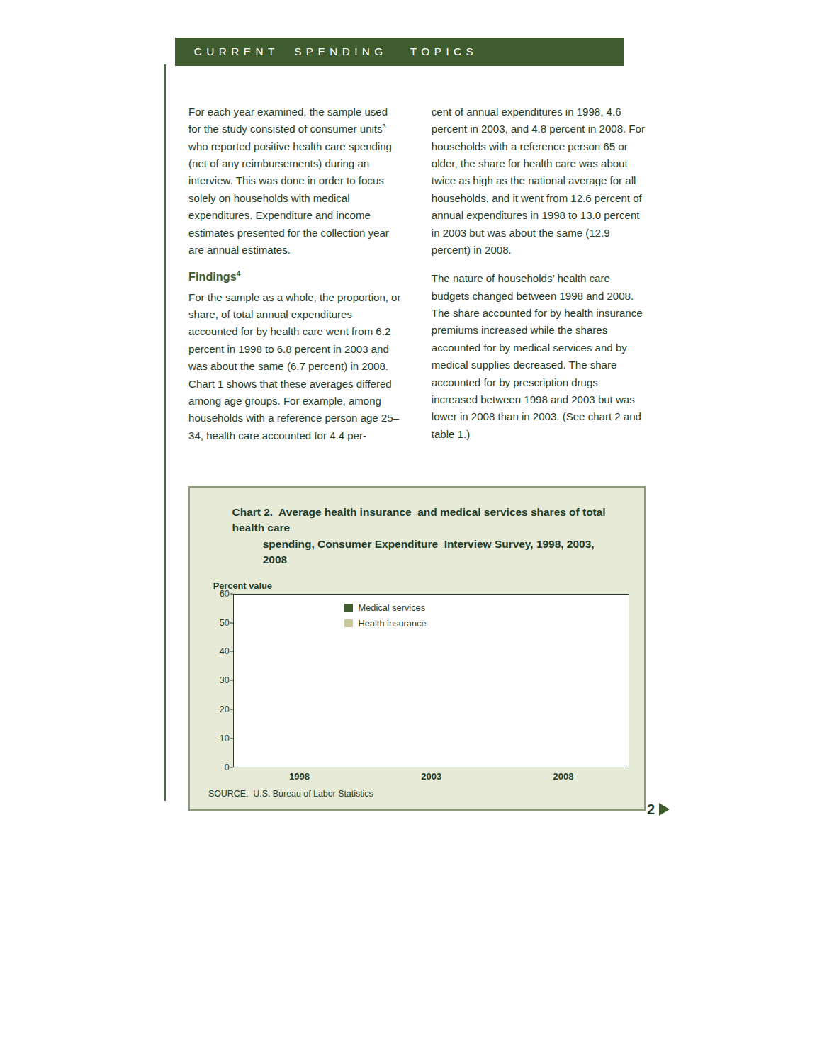CURRENT SPENDING TOPICS
For each year examined, the sample used for the study consisted of consumer units3 who reported positive health care spending (net of any reimbursements) during an interview. This was done in order to focus solely on households with medical expenditures. Expenditure and income estimates presented for the collection year are annual estimates.
Findings4
For the sample as a whole, the proportion, or share, of total annual expenditures accounted for by health care went from 6.2 percent in 1998 to 6.8 percent in 2003 and was about the same (6.7 percent) in 2008. Chart 1 shows that these averages differed among age groups. For example, among households with a reference person age 25–34, health care accounted for 4.4 per-
cent of annual expenditures in 1998, 4.6 percent in 2003, and 4.8 percent in 2008. For households with a reference person 65 or older, the share for health care was about twice as high as the national average for all households, and it went from 12.6 percent of annual expenditures in 1998 to 13.0 percent in 2003 but was about the same (12.9 percent) in 2008.
The nature of households’ health care budgets changed between 1998 and 2008. The share accounted for by health insurance premiums increased while the shares accounted for by medical services and by medical supplies decreased. The share accounted for by prescription drugs increased between 1998 and 2003 but was lower in 2008 than in 2003. (See chart 2 and table 1.)
Chart 2. Average health insurance and medical services shares of total health care spending, Consumer Expenditure Interview Survey, 1998, 2003, 2008
Percent value
60
50
40
30
20
10
0
Medical services
Health insurance
1998
2003
2008
SOURCE: U.S. Bureau of Labor Statistics
2